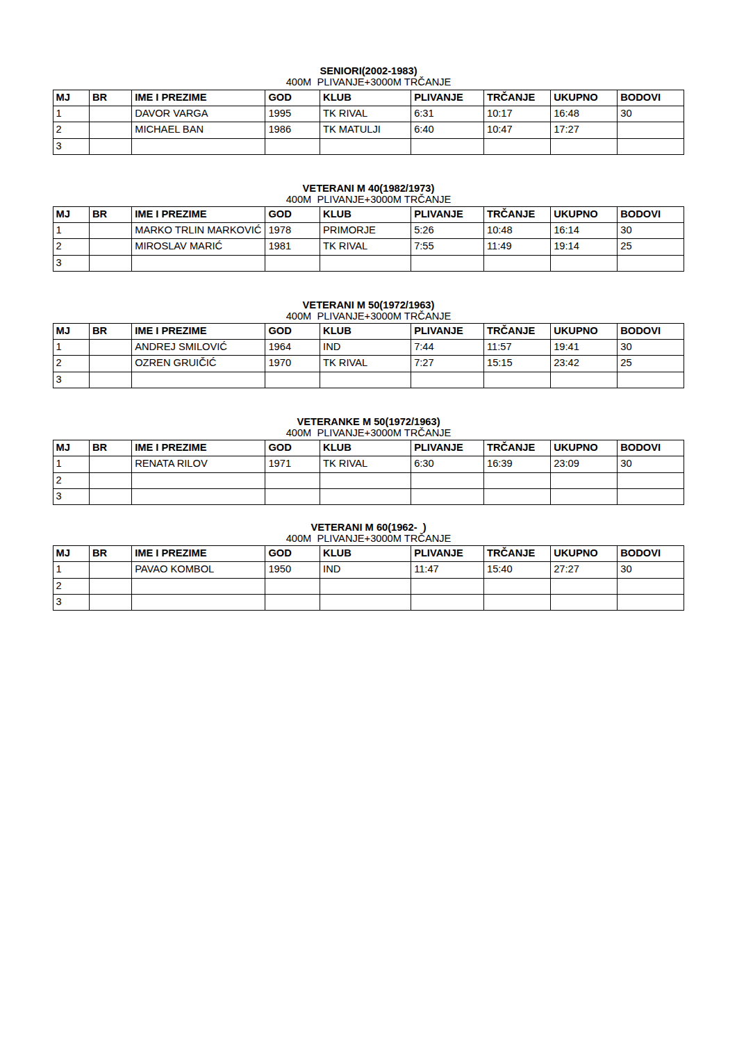SENIORI(2002-1983)
400M PLIVANJE+3000M TRČANJE
| MJ | BR | IME I PREZIME | GOD | KLUB | PLIVANJE | TRČANJE | UKUPNO | BODOVI |
| --- | --- | --- | --- | --- | --- | --- | --- | --- |
| 1 | | DAVOR VARGA | 1995 | TK RIVAL | 6:31 | 10:17 | 16:48 | 30 |
| 2 | | MICHAEL BAN | 1986 | TK MATULJI | 6:40 | 10:47 | 17:27 | |
| 3 | | | | | | | | |
VETERANI M 40(1982/1973)
400M PLIVANJE+3000M TRČANJE
| MJ | BR | IME I PREZIME | GOD | KLUB | PLIVANJE | TRČANJE | UKUPNO | BODOVI |
| --- | --- | --- | --- | --- | --- | --- | --- | --- |
| 1 | | MARKO TRLIN MARKOVIĆ | 1978 | PRIMORJE | 5:26 | 10:48 | 16:14 | 30 |
| 2 | | MIROSLAV MARIĆ | 1981 | TK RIVAL | 7:55 | 11:49 | 19:14 | 25 |
| 3 | | | | | | | | |
VETERANI M 50(1972/1963)
400M PLIVANJE+3000M TRČANJE
| MJ | BR | IME I PREZIME | GOD | KLUB | PLIVANJE | TRČANJE | UKUPNO | BODOVI |
| --- | --- | --- | --- | --- | --- | --- | --- | --- |
| 1 | | ANDREJ SMILOVIĆ | 1964 | IND | 7:44 | 11:57 | 19:41 | 30 |
| 2 | | OZREN GRUIČIĆ | 1970 | TK RIVAL | 7:27 | 15:15 | 23:42 | 25 |
| 3 | | | | | | | | |
VETERANKE M 50(1972/1963)
400M PLIVANJE+3000M TRČANJE
| MJ | BR | IME I PREZIME | GOD | KLUB | PLIVANJE | TRČANJE | UKUPNO | BODOVI |
| --- | --- | --- | --- | --- | --- | --- | --- | --- |
| 1 | | RENATA RILOV | 1971 | TK RIVAL | 6:30 | 16:39 | 23:09 | 30 |
| 2 | | | | | | | | |
| 3 | | | | | | | | |
VETERANI M 60(1962- )
400M PLIVANJE+3000M TRČANJE
| MJ | BR | IME I PREZIME | GOD | KLUB | PLIVANJE | TRČANJE | UKUPNO | BODOVI |
| --- | --- | --- | --- | --- | --- | --- | --- | --- |
| 1 | | PAVAO KOMBOL | 1950 | IND | 11:47 | 15:40 | 27:27 | 30 |
| 2 | | | | | | | | |
| 3 | | | | | | | | |